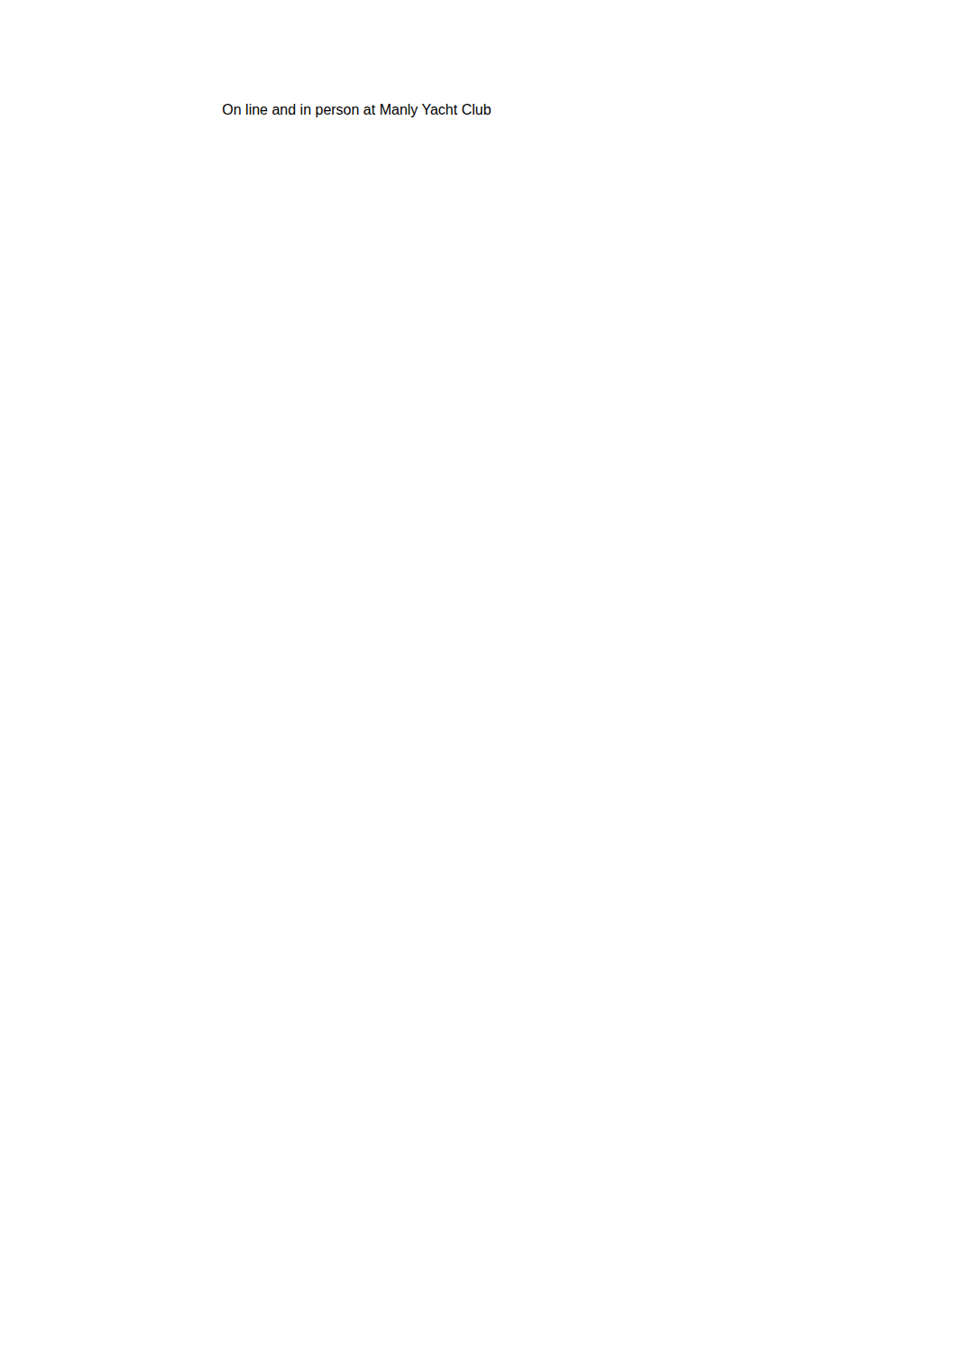On line and in person at Manly Yacht Club